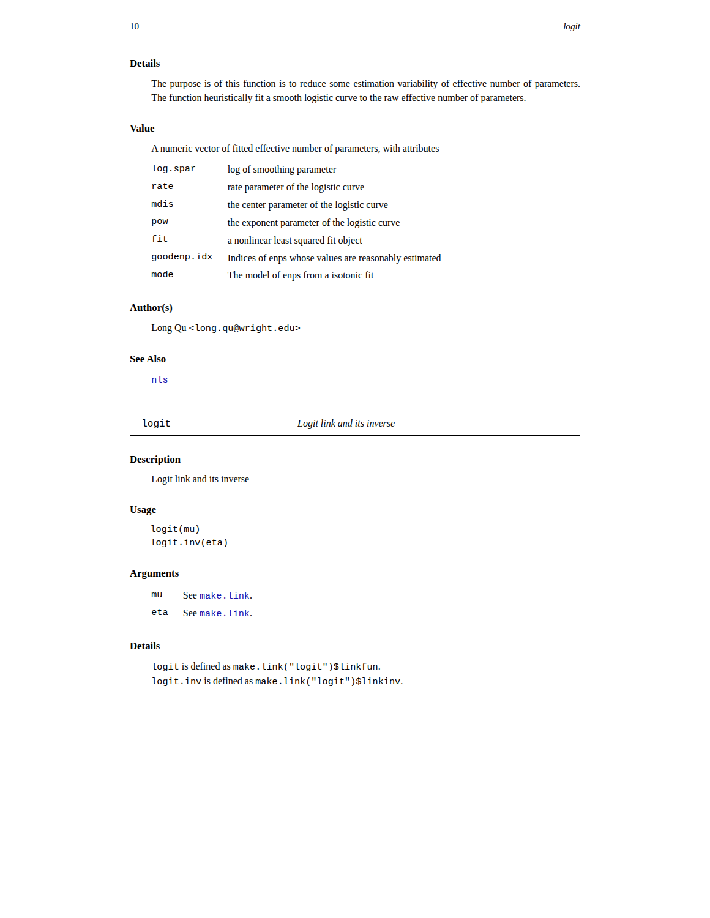10 logit
Details
The purpose is of this function is to reduce some estimation variability of effective number of parameters. The function heuristically fit a smooth logistic curve to the raw effective number of parameters.
Value
A numeric vector of fitted effective number of parameters, with attributes
| log.spar | log of smoothing parameter |
| rate | rate parameter of the logistic curve |
| mdis | the center parameter of the logistic curve |
| pow | the exponent parameter of the logistic curve |
| fit | a nonlinear least squared fit object |
| goodenp.idx | Indices of enps whose values are reasonably estimated |
| mode | The model of enps from a isotonic fit |
Author(s)
Long Qu <long.qu@wright.edu>
See Also
nls
logit Logit link and its inverse
Description
Logit link and its inverse
Usage
logit(mu)
logit.inv(eta)
Arguments
| mu | See make.link . |
| eta | See make.link . |
Details
logit is defined as make.link("logit")$linkfun.
logit.inv is defined as make.link("logit")$linkinv.